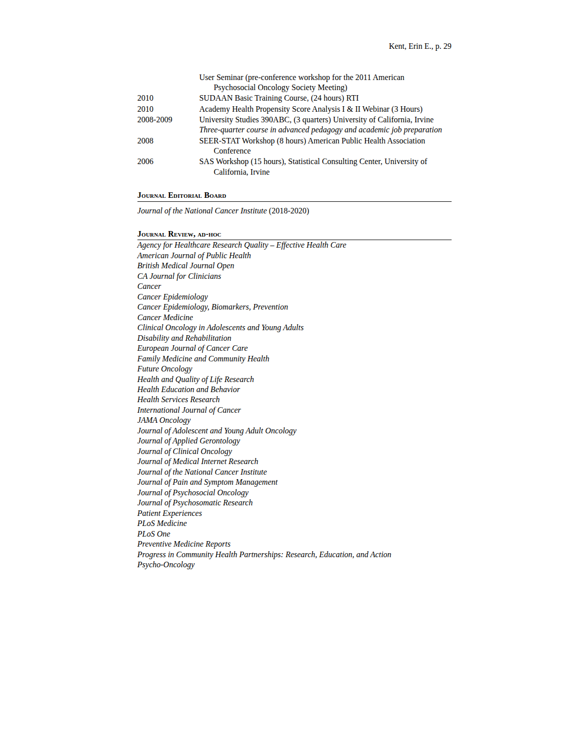Kent, Erin E., p. 29
| | User Seminar (pre-conference workshop for the 2011 American Psychosocial Oncology Society Meeting) |
| 2010 | SUDAAN Basic Training Course, (24 hours) RTI |
| 2010 | Academy Health Propensity Score Analysis I & II Webinar (3 Hours) |
| 2008-2009 | University Studies 390ABC, (3 quarters) University of California, Irvine Three-quarter course in advanced pedagogy and academic job preparation |
| 2008 | SEER-STAT Workshop (8 hours) American Public Health Association Conference |
| 2006 | SAS Workshop (15 hours), Statistical Consulting Center, University of California, Irvine |
Journal Editorial Board
Journal of the National Cancer Institute (2018-2020)
Journal Review, ad-hoc
Agency for Healthcare Research Quality – Effective Health Care
American Journal of Public Health
British Medical Journal Open
CA Journal for Clinicians
Cancer
Cancer Epidemiology
Cancer Epidemiology, Biomarkers, Prevention
Cancer Medicine
Clinical Oncology in Adolescents and Young Adults
Disability and Rehabilitation
European Journal of Cancer Care
Family Medicine and Community Health
Future Oncology
Health and Quality of Life Research
Health Education and Behavior
Health Services Research
International Journal of Cancer
JAMA Oncology
Journal of Adolescent and Young Adult Oncology
Journal of Applied Gerontology
Journal of Clinical Oncology
Journal of Medical Internet Research
Journal of the National Cancer Institute
Journal of Pain and Symptom Management
Journal of Psychosocial Oncology
Journal of Psychosomatic Research
Patient Experiences
PLoS Medicine
PLoS One
Preventive Medicine Reports
Progress in Community Health Partnerships: Research, Education, and Action
Psycho-Oncology